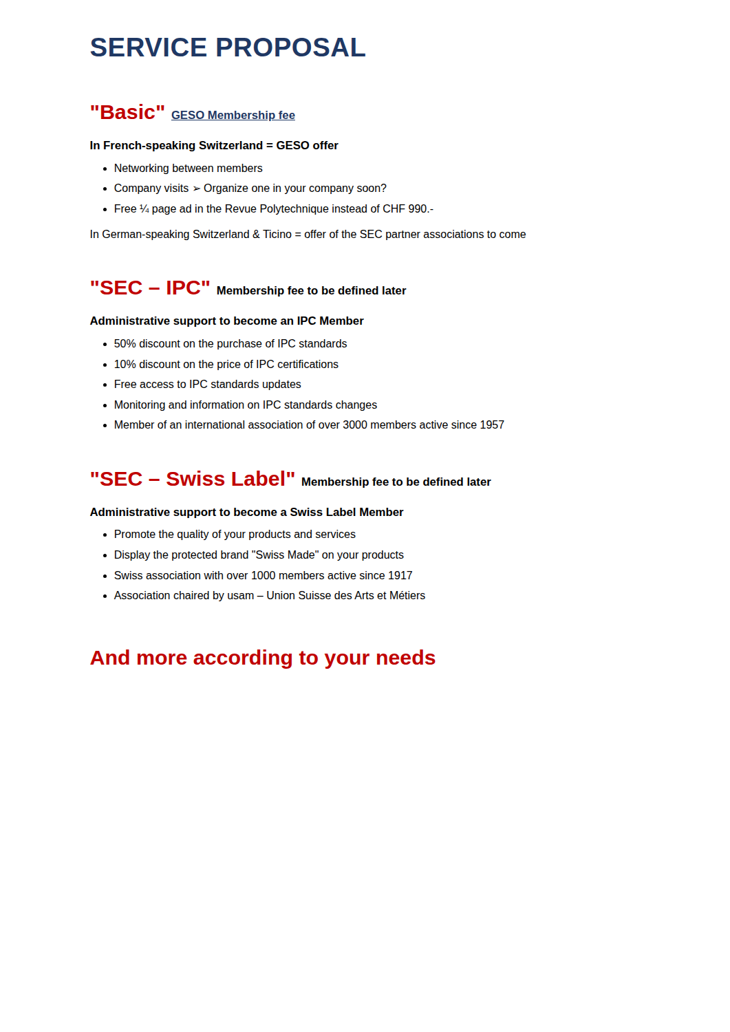SERVICE PROPOSAL
"Basic" GESO Membership fee
In French-speaking Switzerland = GESO offer
Networking between members
Company visits ➢ Organize one in your company soon?
Free ¼ page ad in the Revue Polytechnique instead of CHF 990.-
In German-speaking Switzerland & Ticino = offer of the SEC partner associations to come
"SEC – IPC" Membership fee to be defined later
Administrative support to become an IPC Member
50% discount on the purchase of IPC standards
10% discount on the price of IPC certifications
Free access to IPC standards updates
Monitoring and information on IPC standards changes
Member of an international association of over 3000 members active since 1957
"SEC – Swiss Label" Membership fee to be defined later
Administrative support to become a Swiss Label Member
Promote the quality of your products and services
Display the protected brand "Swiss Made" on your products
Swiss association with over 1000 members active since 1917
Association chaired by usam – Union Suisse des Arts et Métiers
And more according to your needs